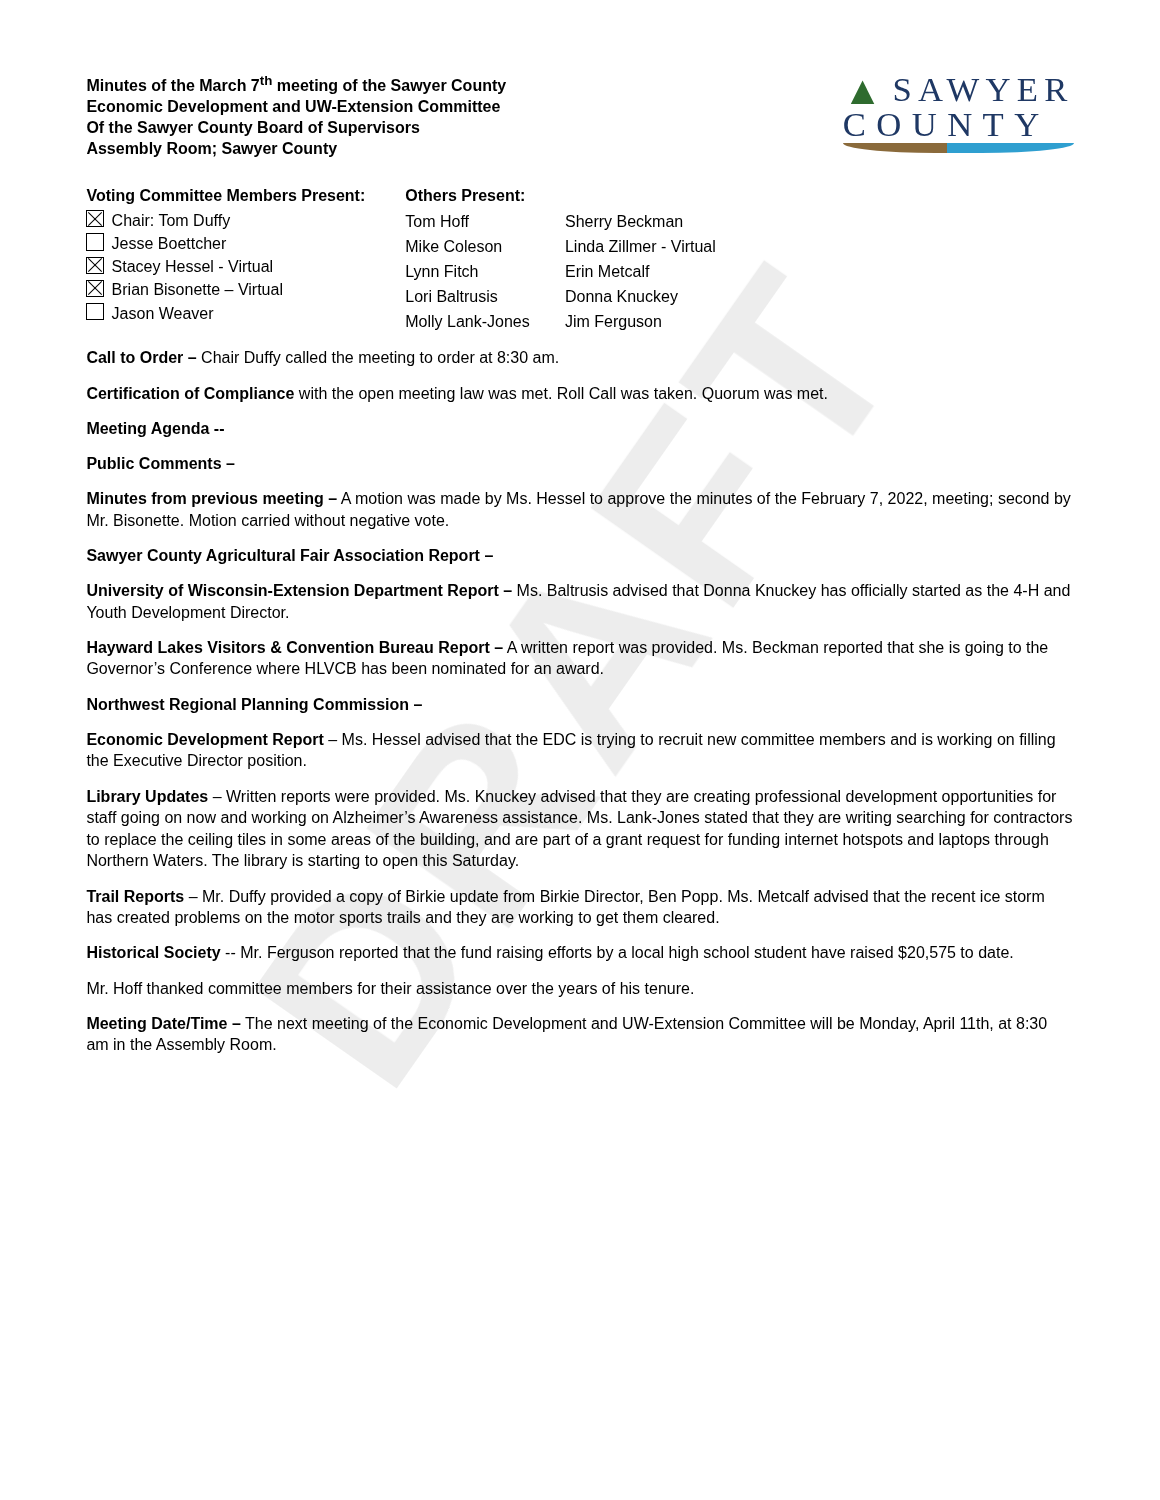Minutes of the March 7th meeting of the Sawyer County
Economic Development and UW-Extension Committee
Of the Sawyer County Board of Supervisors
Assembly Room; Sawyer County
▲SAWYER COUNTY
Voting Committee Members Present:
Chair: Tom Duffy
Jesse Boettcher
Stacey Hessel - Virtual
Brian Bisonette – Virtual
Jason Weaver
Others Present:
| Tom Hoff | Sherry Beckman |
| Mike Coleson | Linda Zillmer - Virtual |
| Lynn Fitch | Erin Metcalf |
| Lori Baltrusis | Donna Knuckey |
| Molly Lank-Jones | Jim Ferguson |
Call to Order – Chair Duffy called the meeting to order at 8:30 am.
Certification of Compliance with the open meeting law was met. Roll Call was taken. Quorum was met.
Meeting Agenda --
Public Comments –
Minutes from previous meeting – A motion was made by Ms. Hessel to approve the minutes of the February 7, 2022, meeting; second by Mr. Bisonette. Motion carried without negative vote.
Sawyer County Agricultural Fair Association Report –
University of Wisconsin-Extension Department Report – Ms. Baltrusis advised that Donna Knuckey has officially started as the 4-H and Youth Development Director.
Hayward Lakes Visitors & Convention Bureau Report – A written report was provided. Ms. Beckman reported that she is going to the Governor’s Conference where HLVCB has been nominated for an award.
Northwest Regional Planning Commission –
Economic Development Report – Ms. Hessel advised that the EDC is trying to recruit new committee members and is working on filling the Executive Director position.
Library Updates – Written reports were provided. Ms. Knuckey advised that they are creating professional development opportunities for staff going on now and working on Alzheimer’s Awareness assistance. Ms. Lank-Jones stated that they are writing searching for contractors to replace the ceiling tiles in some areas of the building, and are part of a grant request for funding internet hotspots and laptops through Northern Waters. The library is starting to open this Saturday.
Trail Reports – Mr. Duffy provided a copy of Birkie update from Birkie Director, Ben Popp. Ms. Metcalf advised that the recent ice storm has created problems on the motor sports trails and they are working to get them cleared.
Historical Society -- Mr. Ferguson reported that the fund raising efforts by a local high school student have raised $20,575 to date.
Mr. Hoff thanked committee members for their assistance over the years of his tenure.
Meeting Date/Time – The next meeting of the Economic Development and UW-Extension Committee will be Monday, April 11th, at 8:30 am in the Assembly Room.